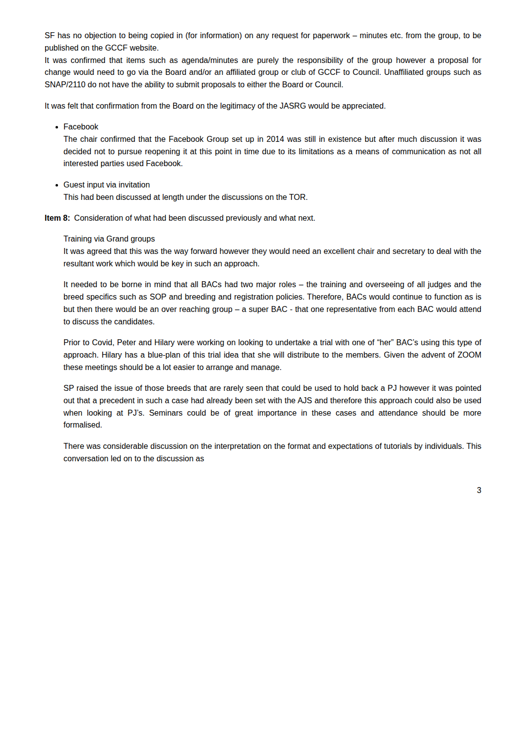SF has no objection to being copied in (for information) on any request for paperwork – minutes etc. from the group, to be published on the GCCF website.
It was confirmed that items such as agenda/minutes are purely the responsibility of the group however a proposal for change would need to go via the Board and/or an affiliated group or club of GCCF to Council. Unaffiliated groups such as SNAP/2110 do not have the ability to submit proposals to either the Board or Council.
It was felt that confirmation from the Board on the legitimacy of the JASRG would be appreciated.
Facebook
The chair confirmed that the Facebook Group set up in 2014 was still in existence but after much discussion it was decided not to pursue reopening it at this point in time due to its limitations as a means of communication as not all interested parties used Facebook.
Guest input via invitation
This had been discussed at length under the discussions on the TOR.
Item 8:
Consideration of what had been discussed previously and what next.
Training via Grand groups
It was agreed that this was the way forward however they would need an excellent chair and secretary to deal with the resultant work which would be key in such an approach.
It needed to be borne in mind that all BACs had two major roles – the training and overseeing of all judges and the breed specifics such as SOP and breeding and registration policies. Therefore, BACs would continue to function as is but then there would be an over reaching group – a super BAC - that one representative from each BAC would attend to discuss the candidates.
Prior to Covid, Peter and Hilary were working on looking to undertake a trial with one of “her” BAC’s using this type of approach. Hilary has a blue-plan of this trial idea that she will distribute to the members. Given the advent of ZOOM these meetings should be a lot easier to arrange and manage.
SP raised the issue of those breeds that are rarely seen that could be used to hold back a PJ however it was pointed out that a precedent in such a case had already been set with the AJS and therefore this approach could also be used when looking at PJ’s. Seminars could be of great importance in these cases and attendance should be more formalised.
There was considerable discussion on the interpretation on the format and expectations of tutorials by individuals. This conversation led on to the discussion as
3